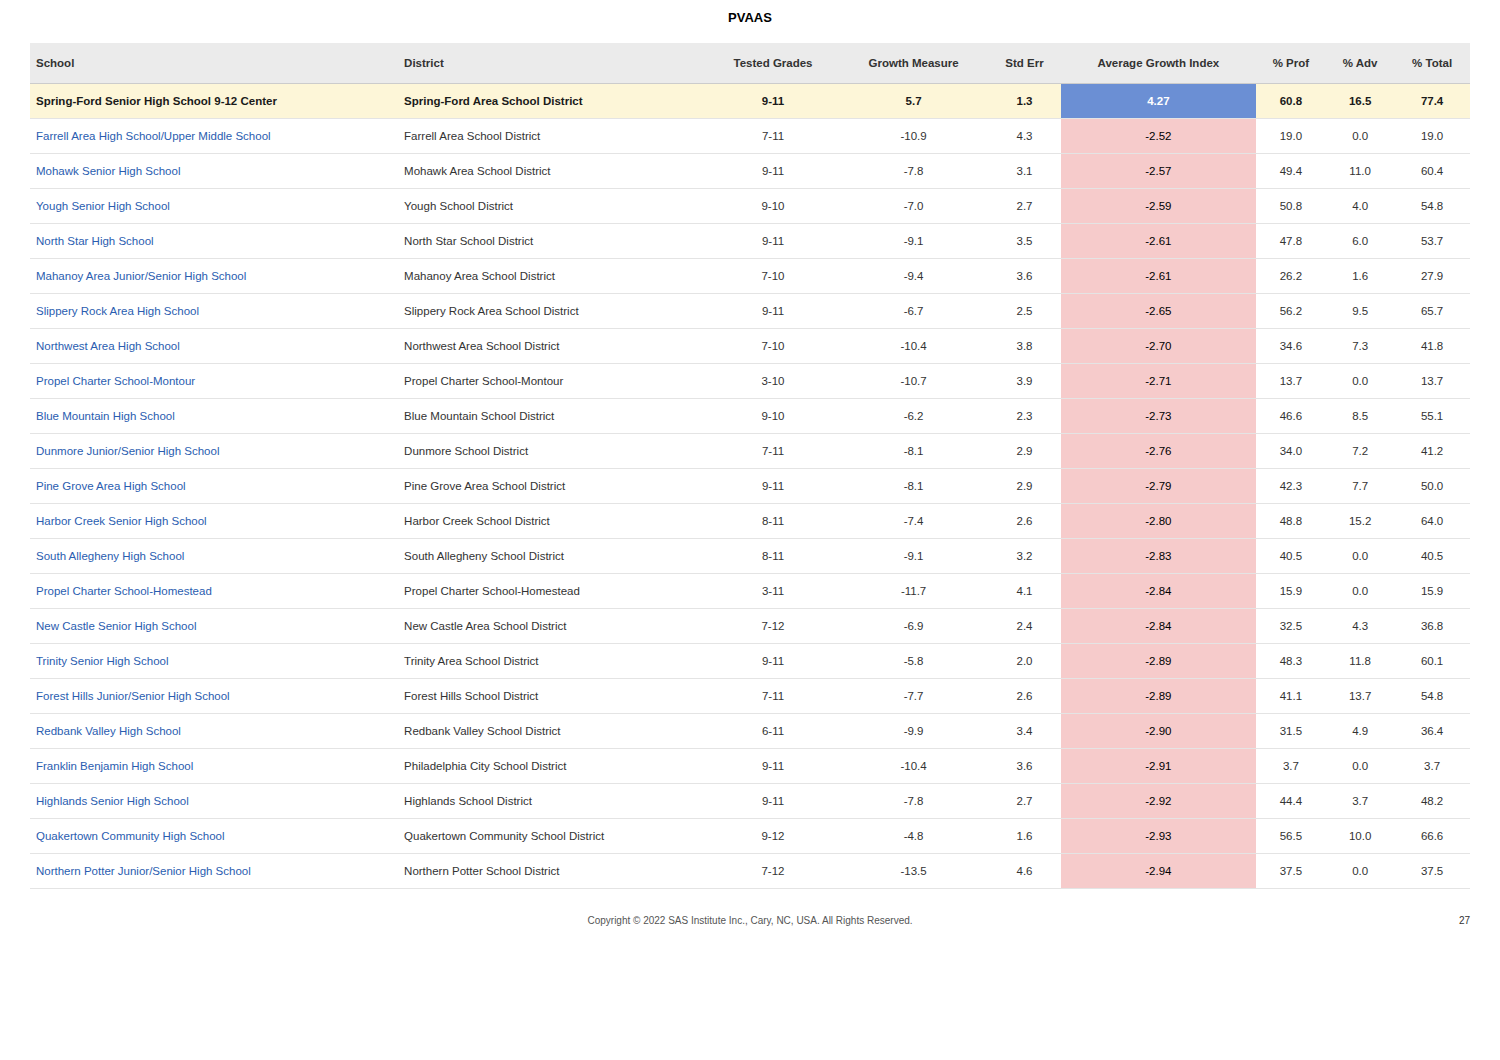PVAAS
| School | District | Tested Grades | Growth Measure | Std Err | Average Growth Index | % Prof | % Adv | % Total |
| --- | --- | --- | --- | --- | --- | --- | --- | --- |
| Spring-Ford Senior High School 9-12 Center | Spring-Ford Area School District | 9-11 | 5.7 | 1.3 | 4.27 | 60.8 | 16.5 | 77.4 |
| Farrell Area High School/Upper Middle School | Farrell Area School District | 7-11 | -10.9 | 4.3 | -2.52 | 19.0 | 0.0 | 19.0 |
| Mohawk Senior High School | Mohawk Area School District | 9-11 | -7.8 | 3.1 | -2.57 | 49.4 | 11.0 | 60.4 |
| Yough Senior High School | Yough School District | 9-10 | -7.0 | 2.7 | -2.59 | 50.8 | 4.0 | 54.8 |
| North Star High School | North Star School District | 9-11 | -9.1 | 3.5 | -2.61 | 47.8 | 6.0 | 53.7 |
| Mahanoy Area Junior/Senior High School | Mahanoy Area School District | 7-10 | -9.4 | 3.6 | -2.61 | 26.2 | 1.6 | 27.9 |
| Slippery Rock Area High School | Slippery Rock Area School District | 9-11 | -6.7 | 2.5 | -2.65 | 56.2 | 9.5 | 65.7 |
| Northwest Area High School | Northwest Area School District | 7-10 | -10.4 | 3.8 | -2.70 | 34.6 | 7.3 | 41.8 |
| Propel Charter School-Montour | Propel Charter School-Montour | 3-10 | -10.7 | 3.9 | -2.71 | 13.7 | 0.0 | 13.7 |
| Blue Mountain High School | Blue Mountain School District | 9-10 | -6.2 | 2.3 | -2.73 | 46.6 | 8.5 | 55.1 |
| Dunmore Junior/Senior High School | Dunmore School District | 7-11 | -8.1 | 2.9 | -2.76 | 34.0 | 7.2 | 41.2 |
| Pine Grove Area High School | Pine Grove Area School District | 9-11 | -8.1 | 2.9 | -2.79 | 42.3 | 7.7 | 50.0 |
| Harbor Creek Senior High School | Harbor Creek School District | 8-11 | -7.4 | 2.6 | -2.80 | 48.8 | 15.2 | 64.0 |
| South Allegheny High School | South Allegheny School District | 8-11 | -9.1 | 3.2 | -2.83 | 40.5 | 0.0 | 40.5 |
| Propel Charter School-Homestead | Propel Charter School-Homestead | 3-11 | -11.7 | 4.1 | -2.84 | 15.9 | 0.0 | 15.9 |
| New Castle Senior High School | New Castle Area School District | 7-12 | -6.9 | 2.4 | -2.84 | 32.5 | 4.3 | 36.8 |
| Trinity Senior High School | Trinity Area School District | 9-11 | -5.8 | 2.0 | -2.89 | 48.3 | 11.8 | 60.1 |
| Forest Hills Junior/Senior High School | Forest Hills School District | 7-11 | -7.7 | 2.6 | -2.89 | 41.1 | 13.7 | 54.8 |
| Redbank Valley High School | Redbank Valley School District | 6-11 | -9.9 | 3.4 | -2.90 | 31.5 | 4.9 | 36.4 |
| Franklin Benjamin High School | Philadelphia City School District | 9-11 | -10.4 | 3.6 | -2.91 | 3.7 | 0.0 | 3.7 |
| Highlands Senior High School | Highlands School District | 9-11 | -7.8 | 2.7 | -2.92 | 44.4 | 3.7 | 48.2 |
| Quakertown Community High School | Quakertown Community School District | 9-12 | -4.8 | 1.6 | -2.93 | 56.5 | 10.0 | 66.6 |
| Northern Potter Junior/Senior High School | Northern Potter School District | 7-12 | -13.5 | 4.6 | -2.94 | 37.5 | 0.0 | 37.5 |
Copyright © 2022 SAS Institute Inc., Cary, NC, USA. All Rights Reserved. 27